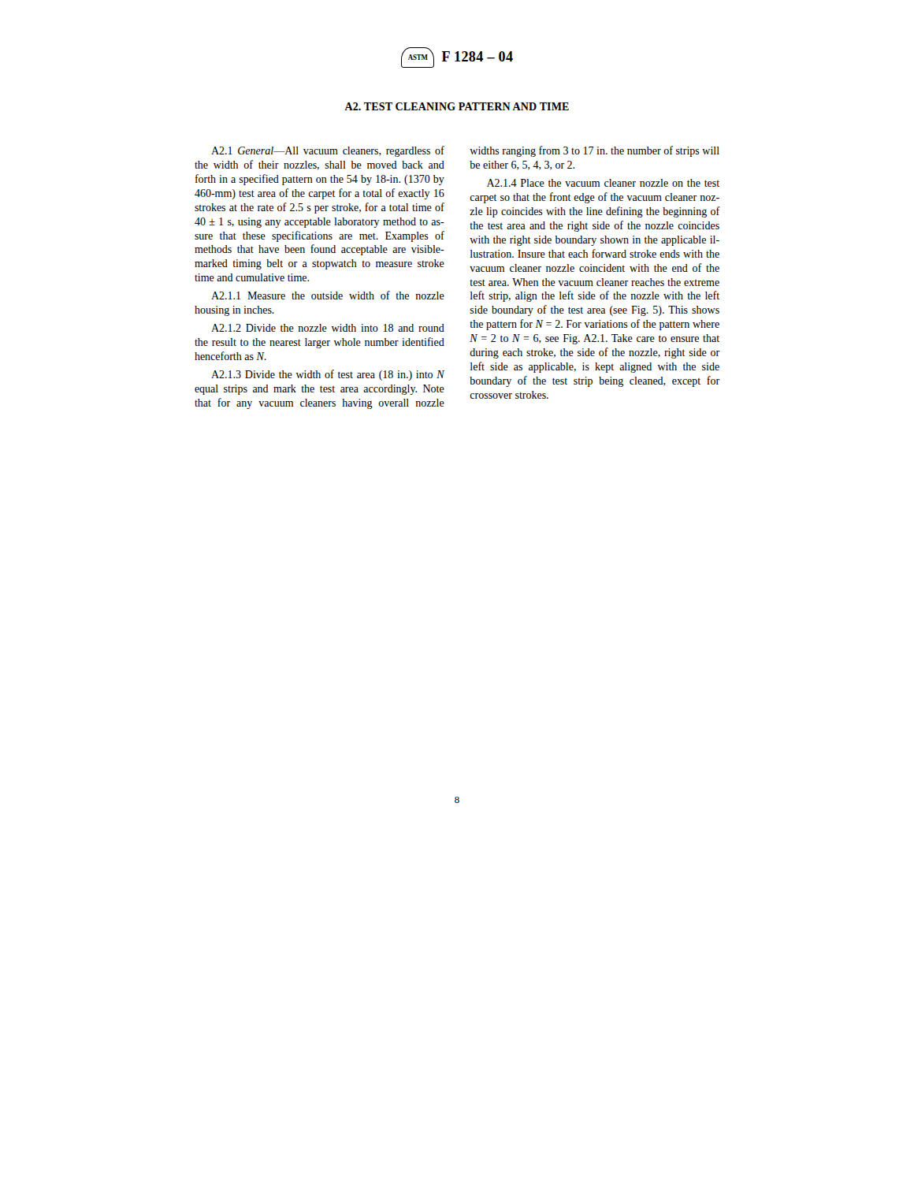F 1284 – 04
A2. TEST CLEANING PATTERN AND TIME
A2.1 General—All vacuum cleaners, regardless of the width of their nozzles, shall be moved back and forth in a specified pattern on the 54 by 18-in. (1370 by 460-mm) test area of the carpet for a total of exactly 16 strokes at the rate of 2.5 s per stroke, for a total time of 40 ± 1 s, using any acceptable laboratory method to assure that these specifications are met. Examples of methods that have been found acceptable are visible-marked timing belt or a stopwatch to measure stroke time and cumulative time.
A2.1.1 Measure the outside width of the nozzle housing in inches.
A2.1.2 Divide the nozzle width into 18 and round the result to the nearest larger whole number identified henceforth as N.
A2.1.3 Divide the width of test area (18 in.) into N equal strips and mark the test area accordingly. Note that for any vacuum cleaners having overall nozzle widths ranging from 3 to 17 in. the number of strips will be either 6, 5, 4, 3, or 2.
A2.1.4 Place the vacuum cleaner nozzle on the test carpet so that the front edge of the vacuum cleaner nozzle lip coincides with the line defining the beginning of the test area and the right side of the nozzle coincides with the right side boundary shown in the applicable illustration. Insure that each forward stroke ends with the vacuum cleaner nozzle coincident with the end of the test area. When the vacuum cleaner reaches the extreme left strip, align the left side of the nozzle with the left side boundary of the test area (see Fig. 5). This shows the pattern for N = 2. For variations of the pattern where N = 2 to N = 6, see Fig. A2.1. Take care to ensure that during each stroke, the side of the nozzle, right side or left side as applicable, is kept aligned with the side boundary of the test strip being cleaned, except for crossover strokes.
8